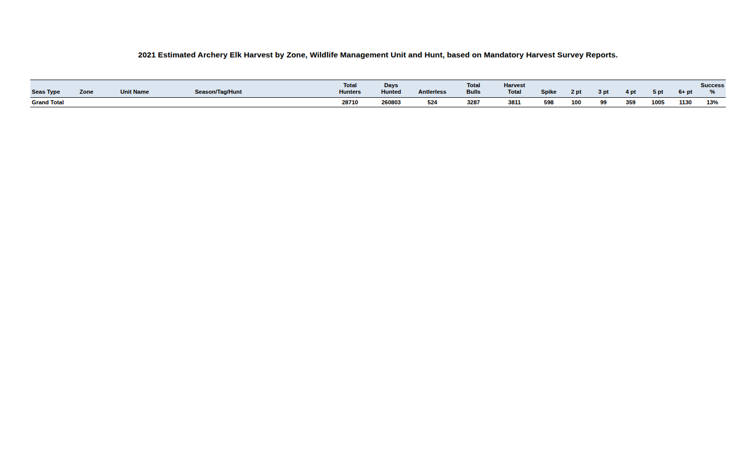2021 Estimated Archery Elk Harvest by Zone, Wildlife Management Unit and Hunt, based on Mandatory Harvest Survey Reports.
| Seas Type | Zone | Unit Name | Season/Tag/Hunt | Total Hunters | Days Hunted | Antlerless | Total Bulls | Harvest Total | Spike | 2 pt | 3 pt | 4 pt | 5 pt | 6+ pt | Success % |
| --- | --- | --- | --- | --- | --- | --- | --- | --- | --- | --- | --- | --- | --- | --- | --- |
| Grand Total | | | | 28710 | 260803 | 524 | 3287 | 3811 | 598 | 100 | 99 | 359 | 1005 | 1130 | 13% |